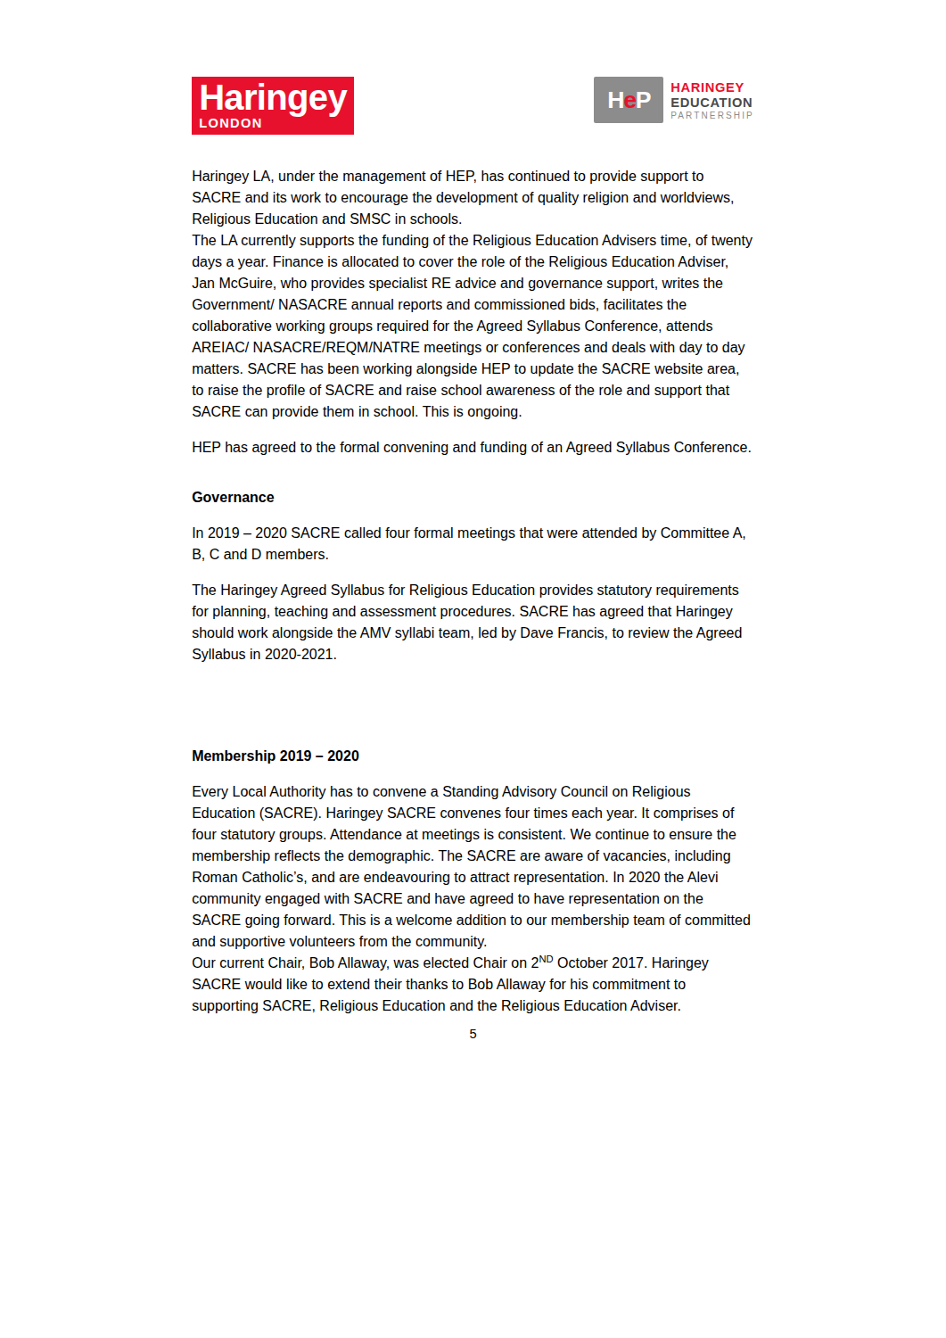Haringey LONDON
He P
HARINGEY
EDUCATION
PARTNERSHIP
Haringey LA, under the management of HEP, has continued to provide support to SACRE and its work to encourage the development of quality religion and worldviews, Religious Education and SMSC in schools.
The LA currently supports the funding of the Religious Education Advisers time, of twenty days a year. Finance is allocated to cover the role of the Religious Education Adviser, Jan McGuire, who provides specialist RE advice and governance support, writes the Government/ NASACRE annual reports and commissioned bids, facilitates the collaborative working groups required for the Agreed Syllabus Conference, attends AREIAC/ NASACRE/REQM/NATRE meetings or conferences and deals with day to day matters. SACRE has been working alongside HEP to update the SACRE website area, to raise the profile of SACRE and raise school awareness of the role and support that SACRE can provide them in school. This is ongoing.
HEP has agreed to the formal convening and funding of an Agreed Syllabus Conference.
Governance
In 2019 – 2020 SACRE called four formal meetings that were attended by Committee A, B, C and D members.
The Haringey Agreed Syllabus for Religious Education provides statutory requirements for planning, teaching and assessment procedures. SACRE has agreed that Haringey should work alongside the AMV syllabi team, led by Dave Francis, to review the Agreed Syllabus in 2020-2021.
Membership 2019 – 2020
Every Local Authority has to convene a Standing Advisory Council on Religious Education (SACRE). Haringey SACRE convenes four times each year. It comprises of four statutory groups. Attendance at meetings is consistent. We continue to ensure the membership reflects the demographic. The SACRE are aware of vacancies, including Roman Catholic’s, and are endeavouring to attract representation. In 2020 the Alevi community engaged with SACRE and have agreed to have representation on the SACRE going forward. This is a welcome addition to our membership team of committed and supportive volunteers from the community.
Our current Chair, Bob Allaway, was elected Chair on 2ND October 2017. Haringey SACRE would like to extend their thanks to Bob Allaway for his commitment to supporting SACRE, Religious Education and the Religious Education Adviser.
5